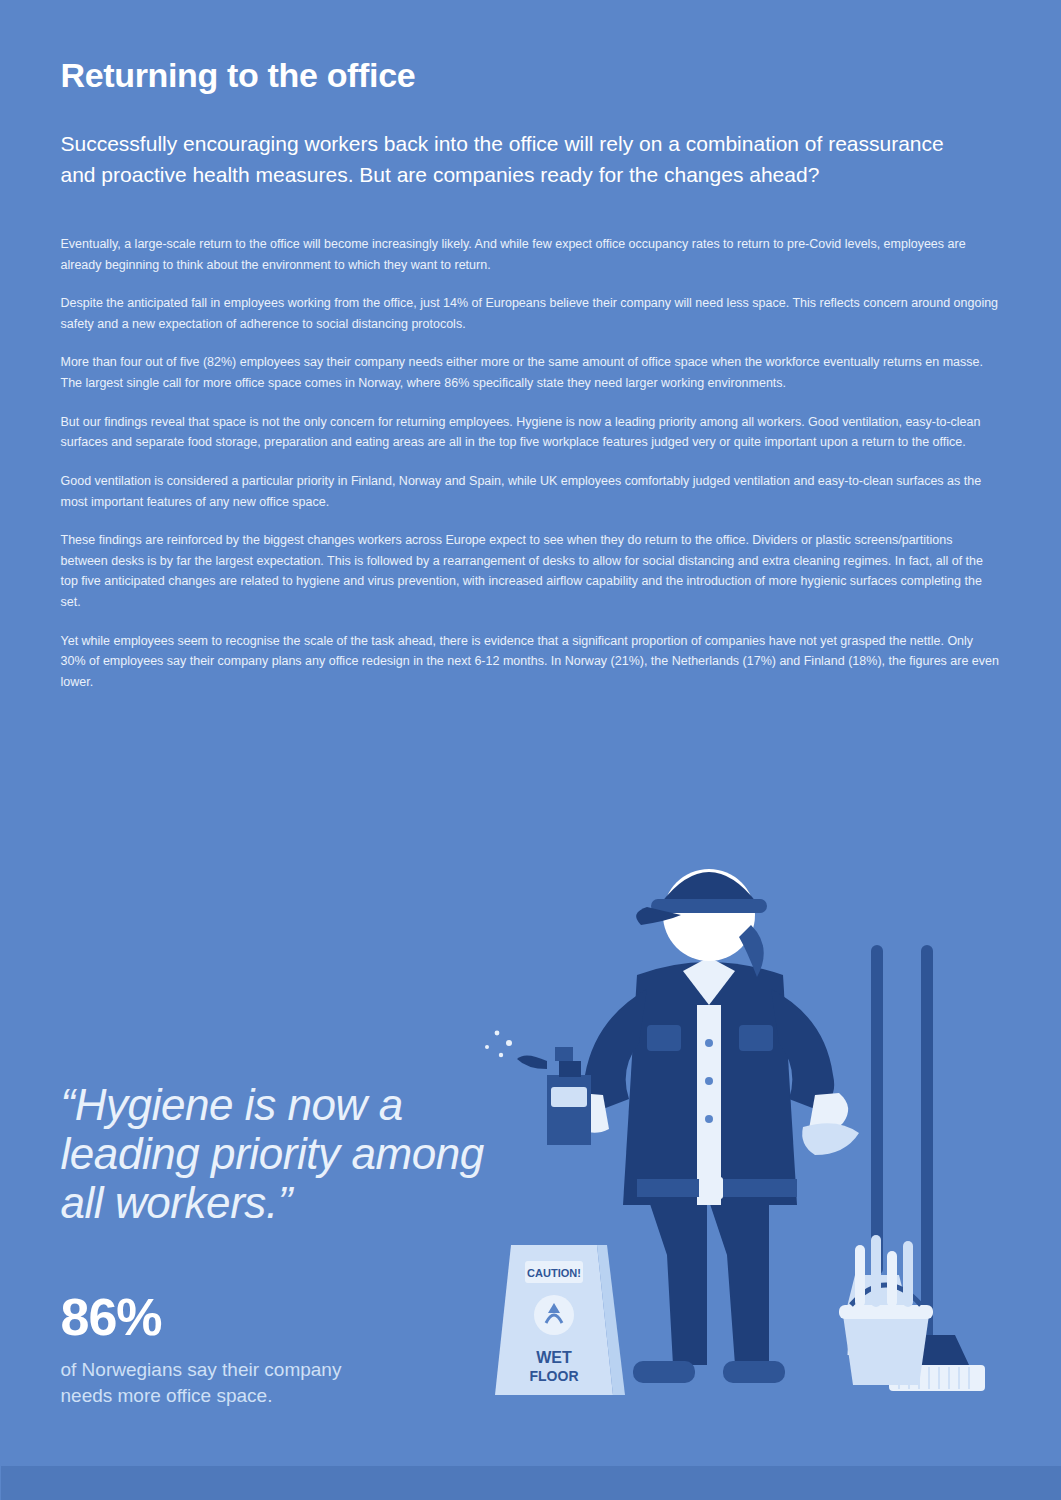Returning to the office
Successfully encouraging workers back into the office will rely on a combination of reassurance and proactive health measures. But are companies ready for the changes ahead?
Eventually, a large-scale return to the office will become increasingly likely. And while few expect office occupancy rates to return to pre-Covid levels, employees are already beginning to think about the environment to which they want to return.
Despite the anticipated fall in employees working from the office, just 14% of Europeans believe their company will need less space. This reflects concern around ongoing safety and a new expectation of adherence to social distancing protocols.
More than four out of five (82%) employees say their company needs either more or the same amount of office space when the workforce eventually returns en masse. The largest single call for more office space comes in Norway, where 86% specifically state they need larger working environments.
But our findings reveal that space is not the only concern for returning employees. Hygiene is now a leading priority among all workers. Good ventilation, easy-to-clean surfaces and separate food storage, preparation and eating areas are all in the top five workplace features judged very or quite important upon a return to the office.
Good ventilation is considered a particular priority in Finland, Norway and Spain, while UK employees comfortably judged ventilation and easy-to-clean surfaces as the most important features of any new office space.
These findings are reinforced by the biggest changes workers across Europe expect to see when they do return to the office. Dividers or plastic screens/partitions between desks is by far the largest expectation. This is followed by a rearrangement of desks to allow for social distancing and extra cleaning regimes. In fact, all of the top five anticipated changes are related to hygiene and virus prevention, with increased airflow capability and the introduction of more hygienic surfaces completing the set.
Yet while employees seem to recognise the scale of the task ahead, there is evidence that a significant proportion of companies have not yet grasped the nettle. Only 30% of employees say their company plans any office redesign in the next 6-12 months. In Norway (21%), the Netherlands (17%) and Finland (18%), the figures are even lower.
“Hygiene is now a leading priority among all workers.”
86%
of Norwegians say their company needs more office space.
CAUTION! WET FLOOR